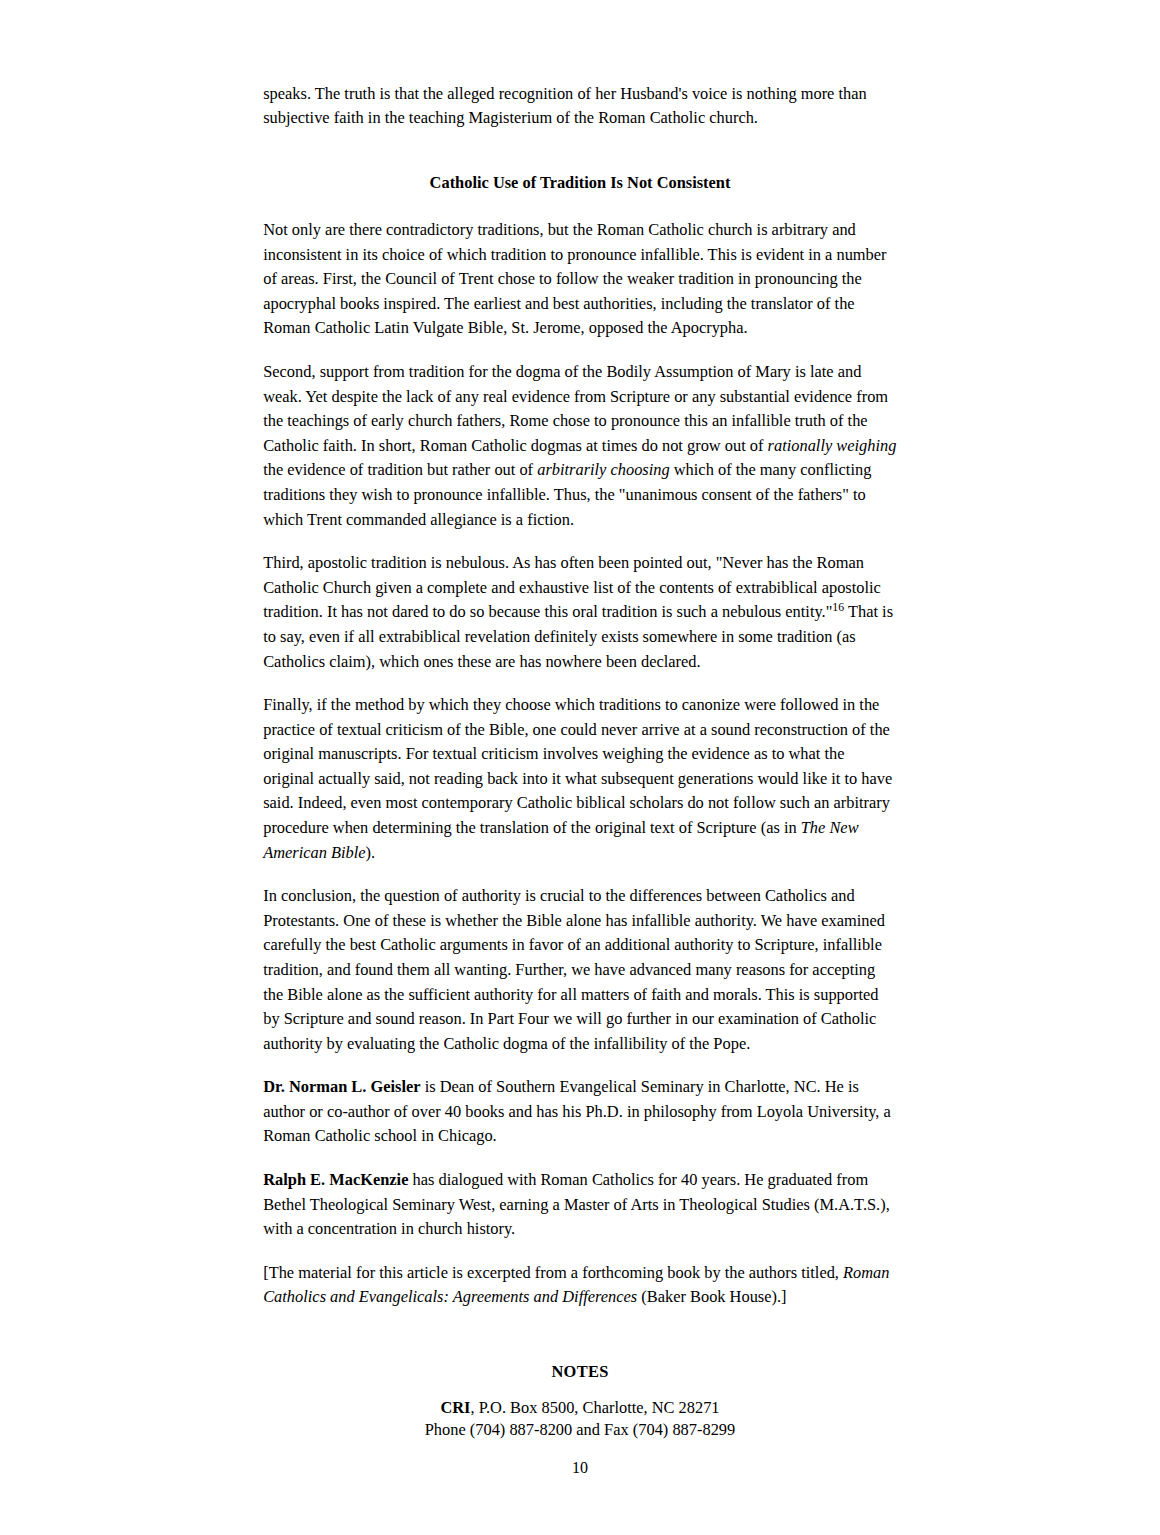speaks. The truth is that the alleged recognition of her Husband's voice is nothing more than subjective faith in the teaching Magisterium of the Roman Catholic church.
Catholic Use of Tradition Is Not Consistent
Not only are there contradictory traditions, but the Roman Catholic church is arbitrary and inconsistent in its choice of which tradition to pronounce infallible. This is evident in a number of areas. First, the Council of Trent chose to follow the weaker tradition in pronouncing the apocryphal books inspired. The earliest and best authorities, including the translator of the Roman Catholic Latin Vulgate Bible, St. Jerome, opposed the Apocrypha.
Second, support from tradition for the dogma of the Bodily Assumption of Mary is late and weak. Yet despite the lack of any real evidence from Scripture or any substantial evidence from the teachings of early church fathers, Rome chose to pronounce this an infallible truth of the Catholic faith. In short, Roman Catholic dogmas at times do not grow out of rationally weighing the evidence of tradition but rather out of arbitrarily choosing which of the many conflicting traditions they wish to pronounce infallible. Thus, the "unanimous consent of the fathers" to which Trent commanded allegiance is a fiction.
Third, apostolic tradition is nebulous. As has often been pointed out, "Never has the Roman Catholic Church given a complete and exhaustive list of the contents of extrabiblical apostolic tradition. It has not dared to do so because this oral tradition is such a nebulous entity."16 That is to say, even if all extrabiblical revelation definitely exists somewhere in some tradition (as Catholics claim), which ones these are has nowhere been declared.
Finally, if the method by which they choose which traditions to canonize were followed in the practice of textual criticism of the Bible, one could never arrive at a sound reconstruction of the original manuscripts. For textual criticism involves weighing the evidence as to what the original actually said, not reading back into it what subsequent generations would like it to have said. Indeed, even most contemporary Catholic biblical scholars do not follow such an arbitrary procedure when determining the translation of the original text of Scripture (as in The New American Bible).
In conclusion, the question of authority is crucial to the differences between Catholics and Protestants. One of these is whether the Bible alone has infallible authority. We have examined carefully the best Catholic arguments in favor of an additional authority to Scripture, infallible tradition, and found them all wanting. Further, we have advanced many reasons for accepting the Bible alone as the sufficient authority for all matters of faith and morals. This is supported by Scripture and sound reason. In Part Four we will go further in our examination of Catholic authority by evaluating the Catholic dogma of the infallibility of the Pope.
Dr. Norman L. Geisler is Dean of Southern Evangelical Seminary in Charlotte, NC. He is author or co-author of over 40 books and has his Ph.D. in philosophy from Loyola University, a Roman Catholic school in Chicago.
Ralph E. MacKenzie has dialogued with Roman Catholics for 40 years. He graduated from Bethel Theological Seminary West, earning a Master of Arts in Theological Studies (M.A.T.S.), with a concentration in church history.
[The material for this article is excerpted from a forthcoming book by the authors titled, Roman Catholics and Evangelicals: Agreements and Differences (Baker Book House).]
NOTES
CRI, P.O. Box 8500, Charlotte, NC 28271
Phone (704) 887-8200 and Fax (704) 887-8299
10